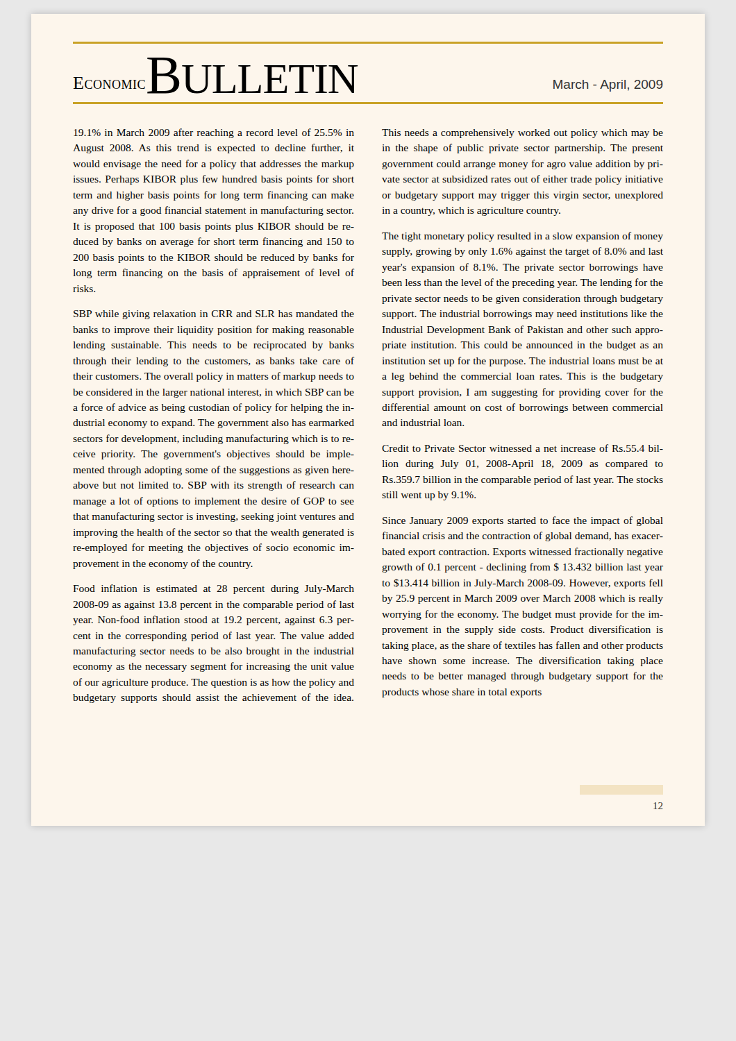Economic BULLETIN
March - April, 2009
19.1% in March 2009 after reaching a record level of 25.5% in August 2008. As this trend is expected to decline further, it would envisage the need for a policy that addresses the markup issues. Perhaps KIBOR plus few hundred basis points for short term and higher basis points for long term financing can make any drive for a good financial statement in manufacturing sector. It is proposed that 100 basis points plus KIBOR should be reduced by banks on average for short term financing and 150 to 200 basis points to the KIBOR should be reduced by banks for long term financing on the basis of appraisement of level of risks.
SBP while giving relaxation in CRR and SLR has mandated the banks to improve their liquidity position for making reasonable lending sustainable. This needs to be reciprocated by banks through their lending to the customers, as banks take care of their customers. The overall policy in matters of markup needs to be considered in the larger national interest, in which SBP can be a force of advice as being custodian of policy for helping the industrial economy to expand. The government also has earmarked sectors for development, including manufacturing which is to receive priority. The government's objectives should be implemented through adopting some of the suggestions as given here-above but not limited to. SBP with its strength of research can manage a lot of options to implement the desire of GOP to see that manufacturing sector is investing, seeking joint ventures and improving the health of the sector so that the wealth generated is re-employed for meeting the objectives of socio economic improvement in the economy of the country.
Food inflation is estimated at 28 percent during July-March 2008-09 as against 13.8 percent in the comparable period of last year. Non-food inflation stood at 19.2 percent, against 6.3 percent in the corresponding period of last year. The value added manufacturing sector needs to be also brought in the industrial economy as the necessary segment for increasing the unit value of our agriculture produce. The question is as how the policy and budgetary supports should assist the achievement of the idea. This needs a comprehensively worked out policy which may be in the shape of public private sector partnership. The present government could arrange money for agro value addition by private sector at subsidized rates out of either trade policy initiative or budgetary support may trigger this virgin sector, unexplored in a country, which is agriculture country.
The tight monetary policy resulted in a slow expansion of money supply, growing by only 1.6% against the target of 8.0% and last year's expansion of 8.1%. The private sector borrowings have been less than the level of the preceding year. The lending for the private sector needs to be given consideration through budgetary support. The industrial borrowings may need institutions like the Industrial Development Bank of Pakistan and other such appropriate institution. This could be announced in the budget as an institution set up for the purpose. The industrial loans must be at a leg behind the commercial loan rates. This is the budgetary support provision, I am suggesting for providing cover for the differential amount on cost of borrowings between commercial and industrial loan.
Credit to Private Sector witnessed a net increase of Rs.55.4 billion during July 01, 2008-April 18, 2009 as compared to Rs.359.7 billion in the comparable period of last year. The stocks still went up by 9.1%.
Since January 2009 exports started to face the impact of global financial crisis and the contraction of global demand, has exacerbated export contraction. Exports witnessed fractionally negative growth of 0.1 percent - declining from $ 13.432 billion last year to $13.414 billion in July-March 2008-09. However, exports fell by 25.9 percent in March 2009 over March 2008 which is really worrying for the economy. The budget must provide for the improvement in the supply side costs. Product diversification is taking place, as the share of textiles has fallen and other products have shown some increase. The diversification taking place needs to be better managed through budgetary support for the products whose share in total exports
12